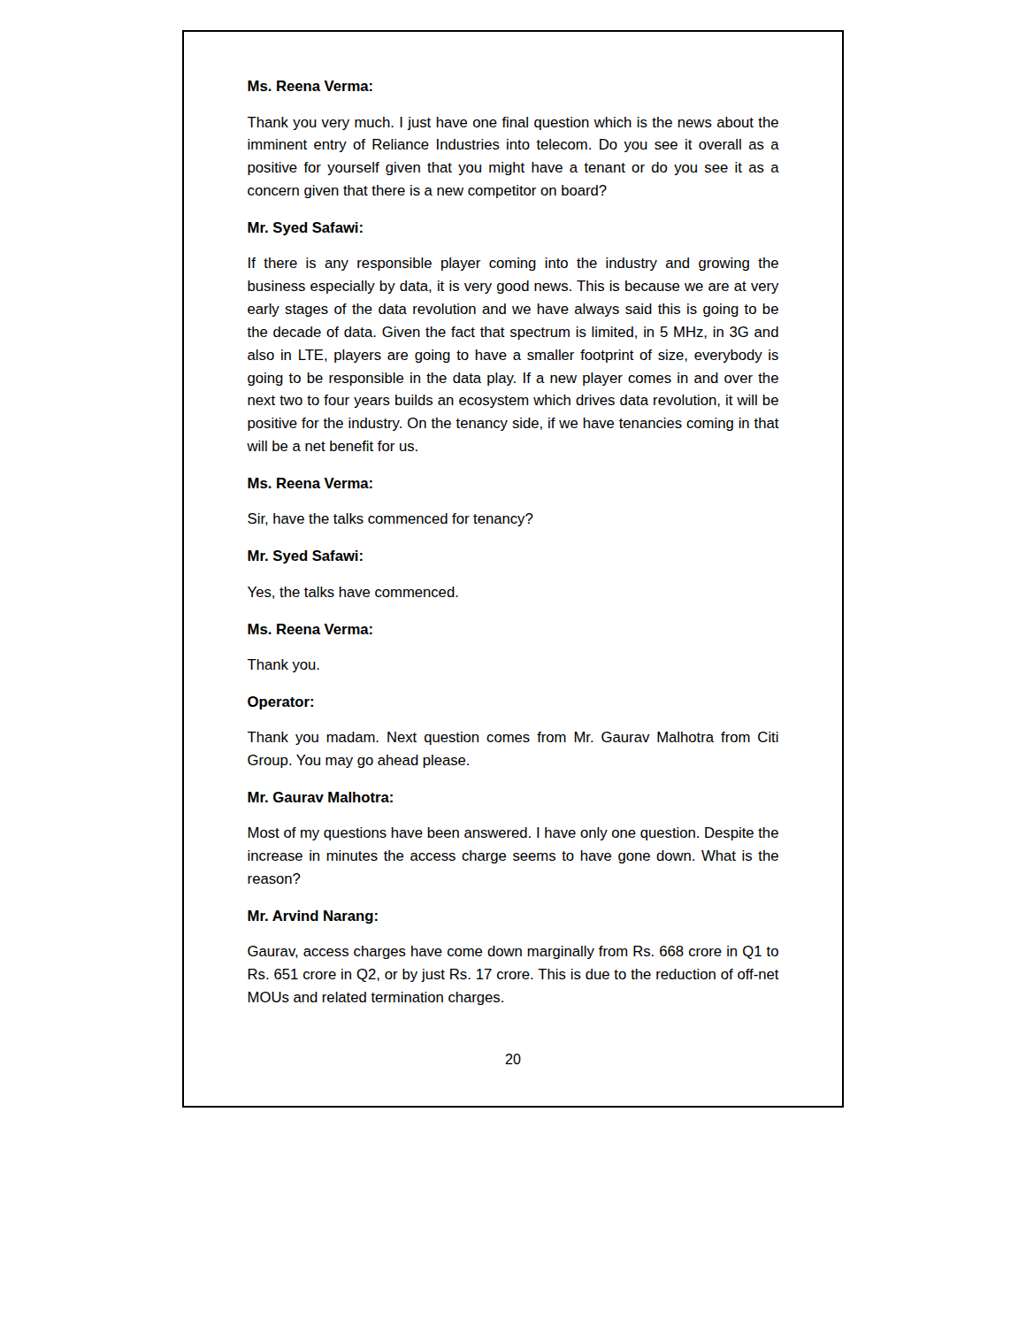Ms. Reena Verma:
Thank you very much. I just have one final question which is the news about the imminent entry of Reliance Industries into telecom. Do you see it overall as a positive for yourself given that you might have a tenant or do you see it as a concern given that there is a new competitor on board?
Mr. Syed Safawi:
If there is any responsible player coming into the industry and growing the business especially by data, it is very good news. This is because we are at very early stages of the data revolution and we have always said this is going to be the decade of data. Given the fact that spectrum is limited, in 5 MHz, in 3G and also in LTE, players are going to have a smaller footprint of size, everybody is going to be responsible in the data play. If a new player comes in and over the next two to four years builds an ecosystem which drives data revolution, it will be positive for the industry. On the tenancy side, if we have tenancies coming in that will be a net benefit for us.
Ms. Reena Verma:
Sir, have the talks commenced for tenancy?
Mr. Syed Safawi:
Yes, the talks have commenced.
Ms. Reena Verma:
Thank you.
Operator:
Thank you madam. Next question comes from Mr. Gaurav Malhotra from Citi Group. You may go ahead please.
Mr. Gaurav Malhotra:
Most of my questions have been answered. I have only one question. Despite the increase in minutes the access charge seems to have gone down. What is the reason?
Mr. Arvind Narang:
Gaurav, access charges have come down marginally from Rs. 668 crore in Q1 to Rs. 651 crore in Q2, or by just Rs. 17 crore. This is due to the reduction of off-net MOUs and related termination charges.
20